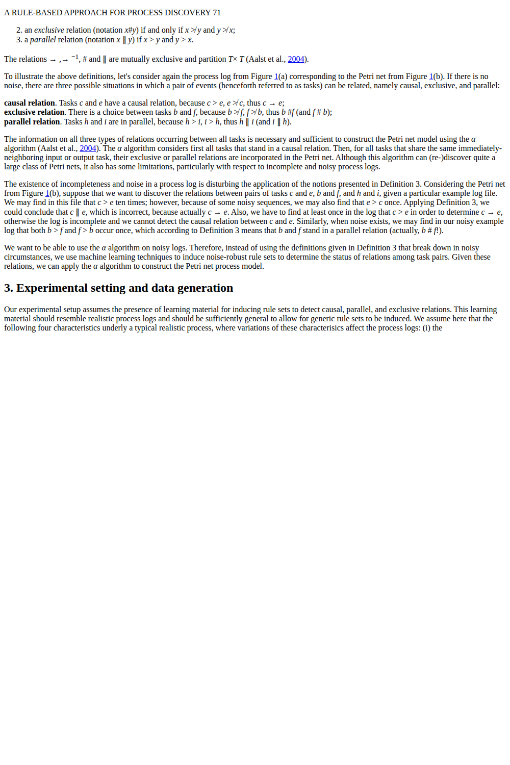A RULE-BASED APPROACH FOR PROCESS DISCOVERY 71
an exclusive relation (notation x#y) if and only if x ≯ y and y ≯ x;
a parallel relation (notation x ∥ y) if x > y and y > x.
The relations → ,→ −1, # and ∥ are mutually exclusive and partition T× T (Aalst et al., 2004).
To illustrate the above definitions, let's consider again the process log from Figure 1(a) corresponding to the Petri net from Figure 1(b). If there is no noise, there are three possible situations in which a pair of events (henceforth referred to as tasks) can be related, namely causal, exclusive, and parallel:
causal relation. Tasks c and e have a causal relation, because c > e, e ≯ c, thus c → e;
exclusive relation. There is a choice between tasks b and f, because b ≯ f, f ≯ b, thus b #f (and f # b);
parallel relation. Tasks h and i are in parallel, because h > i, i > h, thus h ∥ i (and i ∥ h).
The information on all three types of relations occurring between all tasks is necessary and sufficient to construct the Petri net model using the α algorithm (Aalst et al., 2004). The α algorithm considers first all tasks that stand in a causal relation. Then, for all tasks that share the same immediately-neighboring input or output task, their exclusive or parallel relations are incorporated in the Petri net. Although this algorithm can (re-)discover quite a large class of Petri nets, it also has some limitations, particularly with respect to incomplete and noisy process logs.
The existence of incompleteness and noise in a process log is disturbing the application of the notions presented in Definition 3. Considering the Petri net from Figure 1(b), suppose that we want to discover the relations between pairs of tasks c and e, b and f, and h and i, given a particular example log file. We may find in this file that c > e ten times; however, because of some noisy sequences, we may also find that e > c once. Applying Definition 3, we could conclude that c ∥ e, which is incorrect, because actually c → e. Also, we have to find at least once in the log that c > e in order to determine c → e, otherwise the log is incomplete and we cannot detect the causal relation between c and e. Similarly, when noise exists, we may find in our noisy example log that both b > f and f > b occur once, which according to Definition 3 means that b and f stand in a parallel relation (actually, b # f!).
We want to be able to use the α algorithm on noisy logs. Therefore, instead of using the definitions given in Definition 3 that break down in noisy circumstances, we use machine learning techniques to induce noise-robust rule sets to determine the status of relations among task pairs. Given these relations, we can apply the α algorithm to construct the Petri net process model.
3. Experimental setting and data generation
Our experimental setup assumes the presence of learning material for inducing rule sets to detect causal, parallel, and exclusive relations. This learning material should resemble realistic process logs and should be sufficiently general to allow for generic rule sets to be induced. We assume here that the following four characteristics underly a typical realistic process, where variations of these characterisics affect the process logs: (i) the